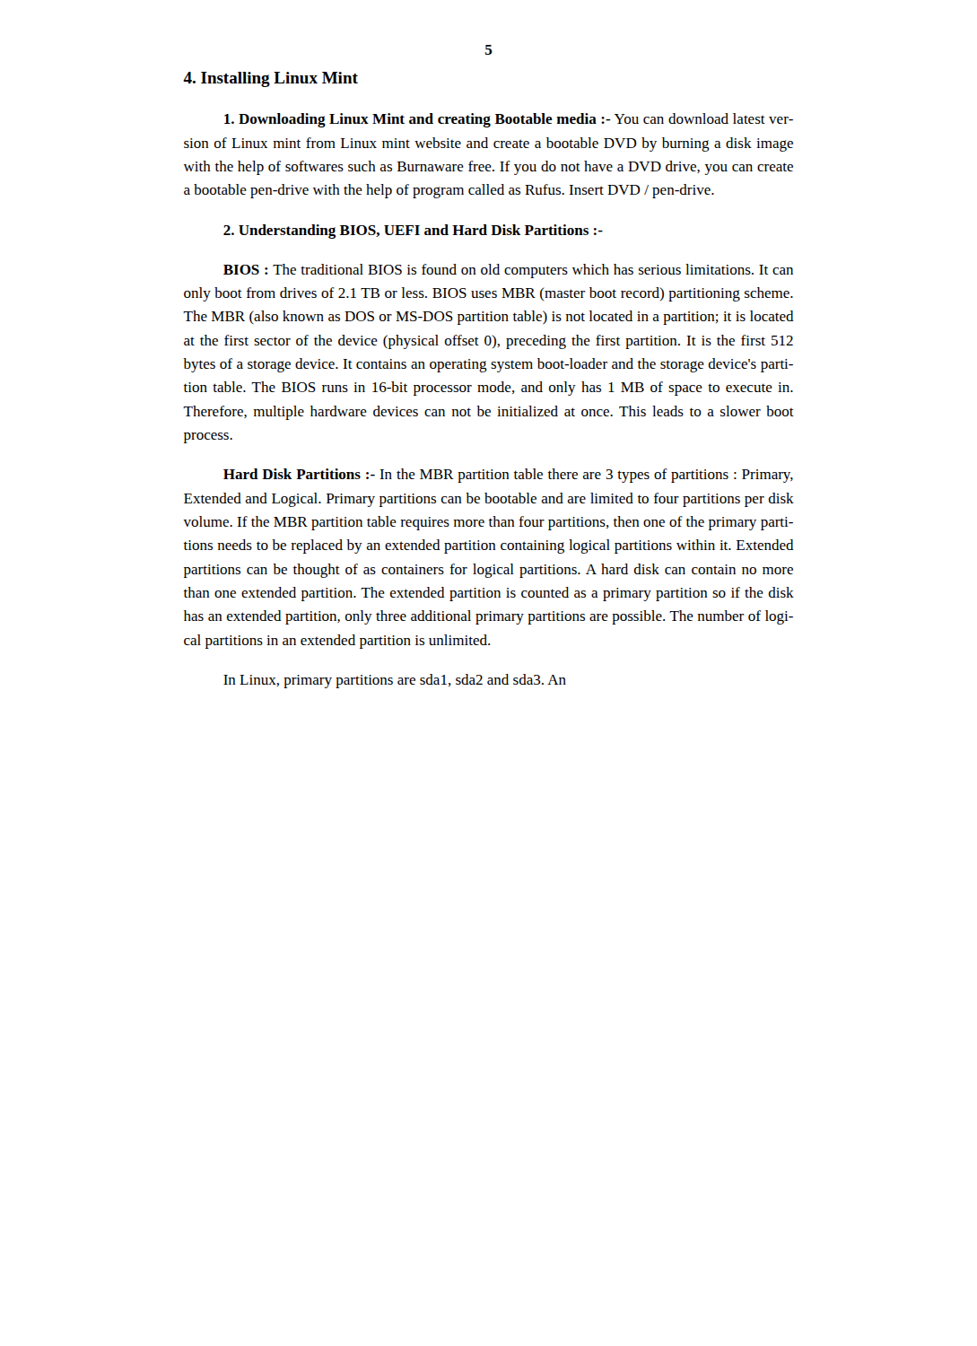5
4. Installing Linux Mint
1. Downloading Linux Mint and creating Bootable media :- You can download latest version of Linux mint from Linux mint website and create a bootable DVD by burning a disk image with the help of softwares such as Burnaware free. If you do not have a DVD drive, you can create a bootable pen-drive with the help of program called as Rufus. Insert DVD / pen-drive.
2. Understanding BIOS, UEFI and Hard Disk Partitions :-
BIOS : The traditional BIOS is found on old computers which has serious limitations. It can only boot from drives of 2.1 TB or less. BIOS uses MBR (master boot record) partitioning scheme. The MBR (also known as DOS or MS-DOS partition table) is not located in a partition; it is located at the first sector of the device (physical offset 0), preceding the first partition. It is the first 512 bytes of a storage device. It contains an operating system boot-loader and the storage device's partition table. The BIOS runs in 16-bit processor mode, and only has 1 MB of space to execute in. Therefore, multiple hardware devices can not be initialized at once. This leads to a slower boot process.
Hard Disk Partitions :- In the MBR partition table there are 3 types of partitions : Primary, Extended and Logical. Primary partitions can be bootable and are limited to four partitions per disk volume. If the MBR partition table requires more than four partitions, then one of the primary partitions needs to be replaced by an extended partition containing logical partitions within it. Extended partitions can be thought of as containers for logical partitions. A hard disk can contain no more than one extended partition. The extended partition is counted as a primary partition so if the disk has an extended partition, only three additional primary partitions are possible. The number of logical partitions in an extended partition is unlimited.
In Linux, primary partitions are sda1, sda2 and sda3. An